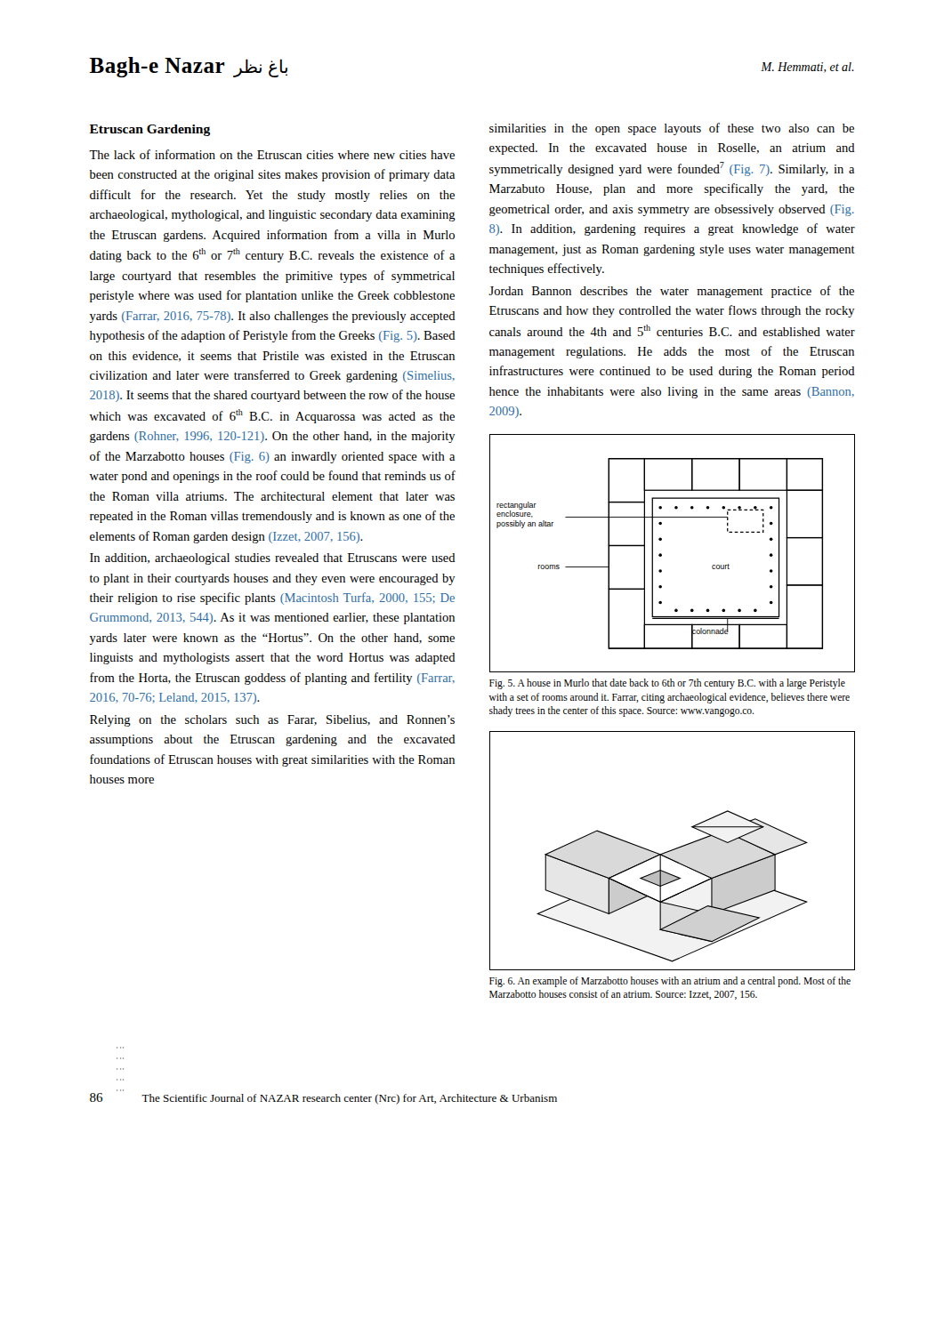Bagh-e Nazar باغ نظر
M. Hemmati, et al.
Etruscan Gardening
The lack of information on the Etruscan cities where new cities have been constructed at the original sites makes provision of primary data difficult for the research. Yet the study mostly relies on the archaeological, mythological, and linguistic secondary data examining the Etruscan gardens. Acquired information from a villa in Murlo dating back to the 6th or 7th century B.C. reveals the existence of a large courtyard that resembles the primitive types of symmetrical peristyle where was used for plantation unlike the Greek cobblestone yards (Farrar, 2016, 75-78). It also challenges the previously accepted hypothesis of the adaption of Peristyle from the Greeks (Fig. 5). Based on this evidence, it seems that Pristile was existed in the Etruscan civilization and later were transferred to Greek gardening (Simelius, 2018). It seems that the shared courtyard between the row of the house which was excavated of 6th B.C. in Acquarossa was acted as the gardens (Rohner, 1996, 120-121). On the other hand, in the majority of the Marzabotto houses (Fig. 6) an inwardly oriented space with a water pond and openings in the roof could be found that reminds us of the Roman villa atriums. The architectural element that later was repeated in the Roman villas tremendously and is known as one of the elements of Roman garden design (Izzet, 2007, 156).
In addition, archaeological studies revealed that Etruscans were used to plant in their courtyards houses and they even were encouraged by their religion to rise specific plants (Macintosh Turfa, 2000, 155; De Grummond, 2013, 544). As it was mentioned earlier, these plantation yards later were known as the “Hortus”. On the other hand, some linguists and mythologists assert that the word Hortus was adapted from the Horta, the Etruscan goddess of planting and fertility (Farrar, 2016, 70-76; Leland, 2015, 137).
Relying on the scholars such as Farar, Sibelius, and Ronnen’s assumptions about the Etruscan gardening and the excavated foundations of Etruscan houses with great similarities with the Roman houses more
similarities in the open space layouts of these two also can be expected. In the excavated house in Roselle, an atrium and symmetrically designed yard were founded7 (Fig. 7). Similarly, in a Marzabuto House, plan and more specifically the yard, the geometrical order, and axis symmetry are obsessively observed (Fig. 8). In addition, gardening requires a great knowledge of water management, just as Roman gardening style uses water management techniques effectively.
Jordan Bannon describes the water management practice of the Etruscans and how they controlled the water flows through the rocky canals around the 4th and 5th centuries B.C. and established water management regulations. He adds the most of the Etruscan infrastructures were continued to be used during the Roman period hence the inhabitants were also living in the same areas (Bannon, 2009).
rectangular enclosure, possibly an altar rooms court colonnade
Fig. 5. A house in Murlo that date back to 6th or 7th century B.C. with a large Peristyle with a set of rooms around it. Farrar, citing archaeological evidence, believes there were shady trees in the center of this space. Source: www.vangogo.co.
Fig. 6. An example of Marzabotto houses with an atrium and a central pond. Most of the Marzabotto houses consist of an atrium. Source: Izzet, 2007, 156.
86
⋮⋮⋮⋮⋮
The Scientific Journal of NAZAR research center (Nrc) for Art, Architecture & Urbanism